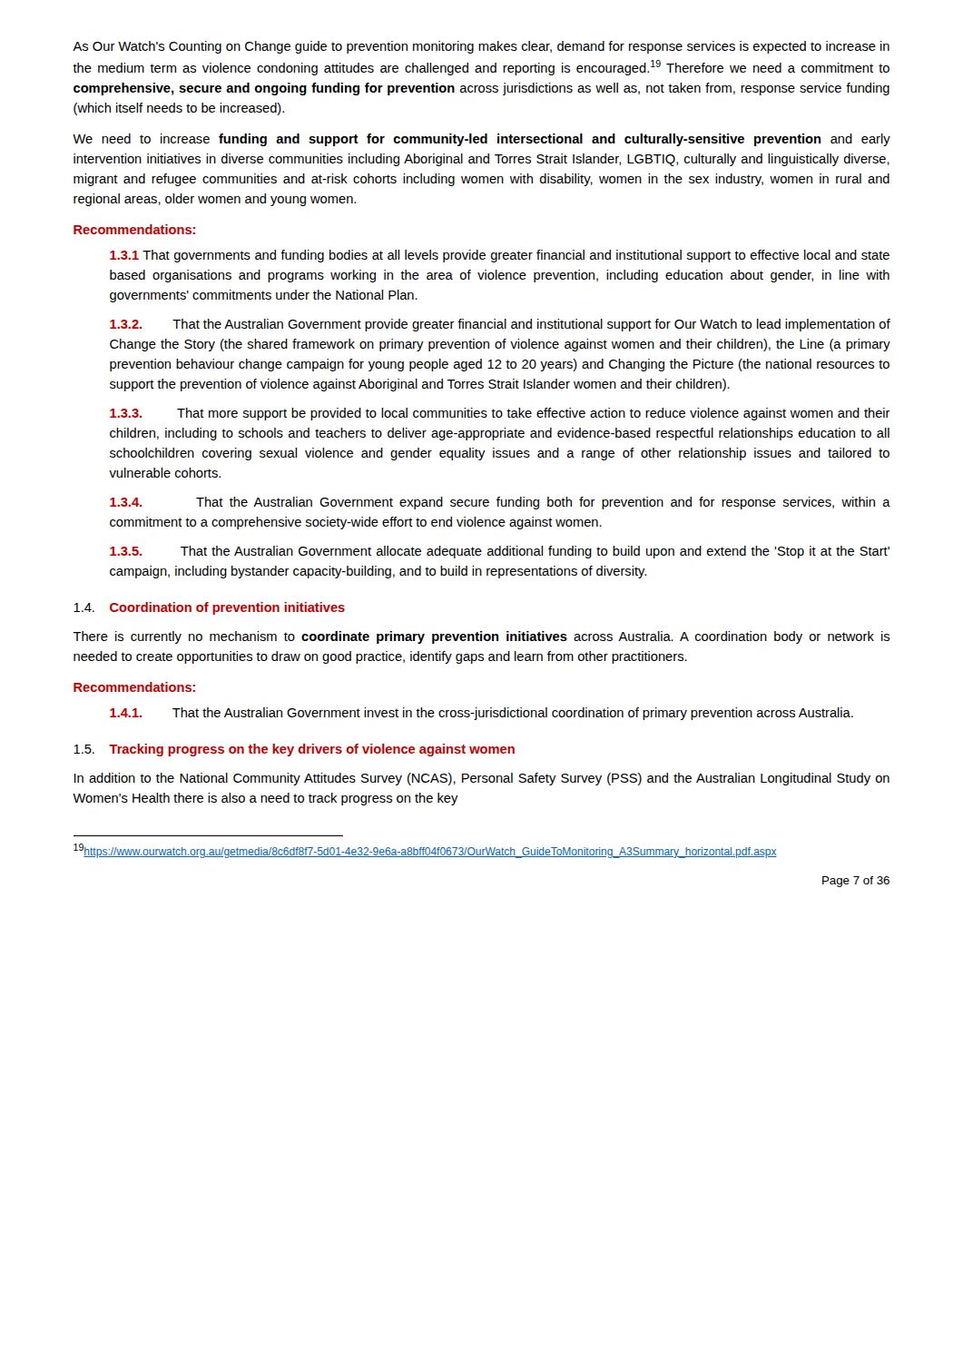As Our Watch's Counting on Change guide to prevention monitoring makes clear, demand for response services is expected to increase in the medium term as violence condoning attitudes are challenged and reporting is encouraged.19 Therefore we need a commitment to comprehensive, secure and ongoing funding for prevention across jurisdictions as well as, not taken from, response service funding (which itself needs to be increased).
We need to increase funding and support for community-led intersectional and culturally-sensitive prevention and early intervention initiatives in diverse communities including Aboriginal and Torres Strait Islander, LGBTIQ, culturally and linguistically diverse, migrant and refugee communities and at-risk cohorts including women with disability, women in the sex industry, women in rural and regional areas, older women and young women.
Recommendations:
1.3.1 That governments and funding bodies at all levels provide greater financial and institutional support to effective local and state based organisations and programs working in the area of violence prevention, including education about gender, in line with governments' commitments under the National Plan.
1.3.2. That the Australian Government provide greater financial and institutional support for Our Watch to lead implementation of Change the Story (the shared framework on primary prevention of violence against women and their children), the Line (a primary prevention behaviour change campaign for young people aged 12 to 20 years) and Changing the Picture (the national resources to support the prevention of violence against Aboriginal and Torres Strait Islander women and their children).
1.3.3. That more support be provided to local communities to take effective action to reduce violence against women and their children, including to schools and teachers to deliver age-appropriate and evidence-based respectful relationships education to all schoolchildren covering sexual violence and gender equality issues and a range of other relationship issues and tailored to vulnerable cohorts.
1.3.4. That the Australian Government expand secure funding both for prevention and for response services, within a commitment to a comprehensive society-wide effort to end violence against women.
1.3.5. That the Australian Government allocate adequate additional funding to build upon and extend the 'Stop it at the Start' campaign, including bystander capacity-building, and to build in representations of diversity.
1.4. Coordination of prevention initiatives
There is currently no mechanism to coordinate primary prevention initiatives across Australia. A coordination body or network is needed to create opportunities to draw on good practice, identify gaps and learn from other practitioners.
Recommendations:
1.4.1. That the Australian Government invest in the cross-jurisdictional coordination of primary prevention across Australia.
1.5. Tracking progress on the key drivers of violence against women
In addition to the National Community Attitudes Survey (NCAS), Personal Safety Survey (PSS) and the Australian Longitudinal Study on Women's Health there is also a need to track progress on the key
19https://www.ourwatch.org.au/getmedia/8c6df8f7-5d01-4e32-9e6a-a8bff04f0673/OurWatch_GuideToMonitoring_A3Summary_horizontal.pdf.aspx
Page 7 of 36